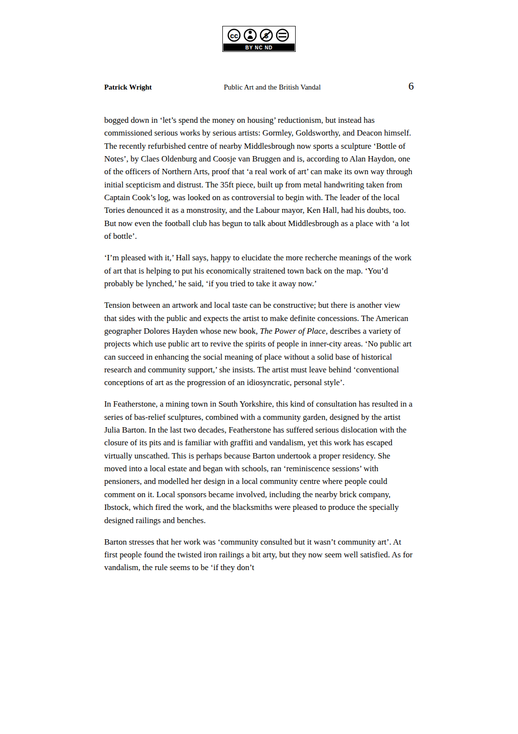cc $ BY NC ND
Patrick Wright
Public Art and the British Vandal
6
bogged down in ‘let’s spend the money on housing’ reductionism, but instead has commissioned serious works by serious artists: Gormley, Goldsworthy, and Deacon himself. The recently refurbished centre of nearby Middlesbrough now sports a sculpture ‘Bottle of Notes’, by Claes Oldenburg and Coosje van Bruggen and is, according to Alan Haydon, one of the officers of Northern Arts, proof that ‘a real work of art’ can make its own way through initial scepticism and distrust. The 35ft piece, built up from metal handwriting taken from Captain Cook’s log, was looked on as controversial to begin with. The leader of the local Tories denounced it as a monstrosity, and the Labour mayor, Ken Hall, had his doubts, too. But now even the football club has begun to talk about Middlesbrough as a place with ‘a lot of bottle’.
‘I’m pleased with it,’ Hall says, happy to elucidate the more recherche meanings of the work of art that is helping to put his economically straitened town back on the map. ‘You’d probably be lynched,’ he said, ‘if you tried to take it away now.’
Tension between an artwork and local taste can be constructive; but there is another view that sides with the public and expects the artist to make definite concessions. The American geographer Dolores Hayden whose new book, The Power of Place, describes a variety of projects which use public art to revive the spirits of people in inner-city areas. ‘No public art can succeed in enhancing the social meaning of place without a solid base of historical research and community support,’ she insists. The artist must leave behind ‘conventional conceptions of art as the progression of an idiosyncratic, personal style’.
In Featherstone, a mining town in South Yorkshire, this kind of consultation has resulted in a series of bas-relief sculptures, combined with a community garden, designed by the artist Julia Barton. In the last two decades, Featherstone has suffered serious dislocation with the closure of its pits and is familiar with graffiti and vandalism, yet this work has escaped virtually unscathed. This is perhaps because Barton undertook a proper residency. She moved into a local estate and began with schools, ran ‘reminiscence sessions’ with pensioners, and modelled her design in a local community centre where people could comment on it. Local sponsors became involved, including the nearby brick company, Ibstock, which fired the work, and the blacksmiths were pleased to produce the specially designed railings and benches.
Barton stresses that her work was ‘community consulted but it wasn’t community art’. At first people found the twisted iron railings a bit arty, but they now seem well satisfied. As for vandalism, the rule seems to be ‘if they don’t